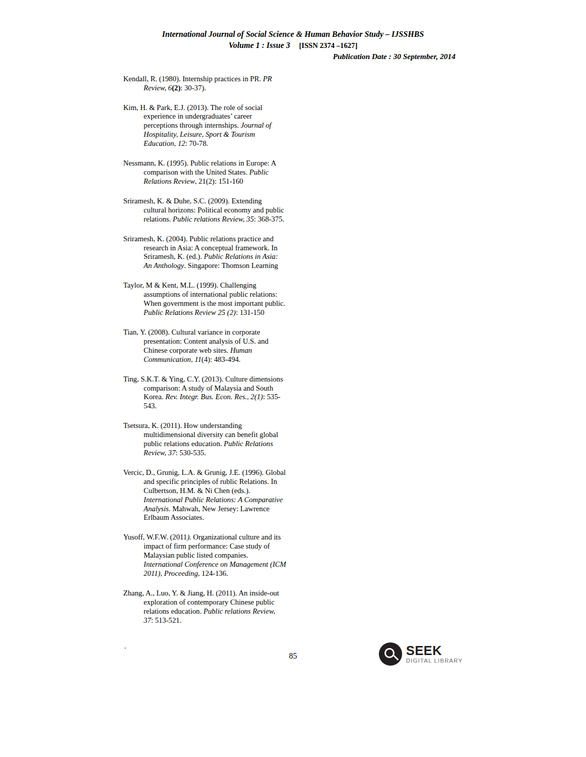International Journal of Social Science & Human Behavior Study – IJSSHBS
Volume 1 : Issue 3 [ISSN 2374 –1627]
Publication Date : 30 September, 2014
Kendall, R. (1980). Internship practices in PR. PR Review, 6(2): 30-37).
Kim, H. & Park, E.J. (2013). The role of social experience in undergraduates’ career perceptions through internships. Journal of Hospitality, Leisure, Sport & Tourism Education, 12: 70-78.
Nessmann, K. (1995). Public relations in Europe: A comparison with the United States. Public Relations Review, 21(2): 151-160
Sriramesh, K. & Duhe, S.C. (2009). Extending cultural horizons: Political economy and public relations. Public relations Review, 35: 368-375.
Sriramesh, K. (2004). Public relations practice and research in Asia: A conceptual framework. In Sriramesh, K. (ed.). Public Relations in Asia: An Anthology. Singapore: Thomson Learning
Taylor, M & Kent, M.L. (1999). Challenging assumptions of international public relations: When government is the most important public. Public Relations Review 25 (2): 131-150
Tian, Y. (2008). Cultural variance in corporate presentation: Content analysis of U.S. and Chinese corporate web sites. Human Communication, 11(4): 483-494.
Ting, S.K.T. & Ying, C.Y. (2013). Culture dimensions comparison: A study of Malaysia and South Korea. Rev. Integr. Bus. Econ. Res., 2(1): 535-543.
Tsetsura, K. (2011). How understanding multidimensional diversity can benefit global public relations education. Public Relations Review, 37: 530-535.
Vercic, D., Grunig, L.A. & Grunig, J.E. (1996). Global and specific principles of rublic Relations. In Culbertson, H.M. & Ni Chen (eds.). International Public Relations: A Comparative Analysis. Mahwah, New Jersey: Lawrence Erlbaum Associates.
Yusoff, W.F.W. (2011). Organizational culture and its impact of firm performance: Case study of Malaysian public listed companies. International Conference on Management (ICM 2011), Proceeding, 124-136.
Zhang, A., Luo, Y. & Jiang, H. (2011). An inside-out exploration of contemporary Chinese public relations education. Public relations Review, 37: 513-521.
.
85
SEEK
DIGITAL LIBRARY